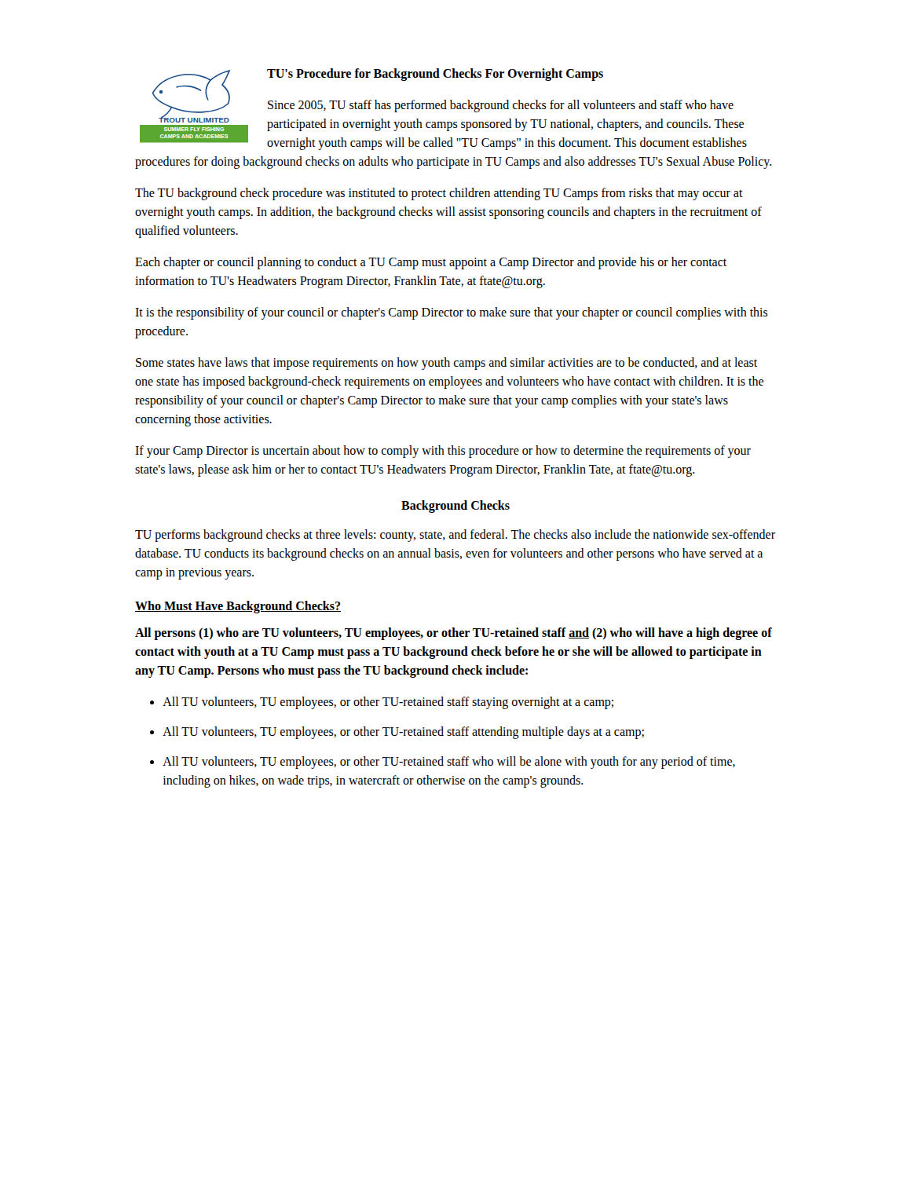TROUT UNLIMITED SUMMER FLY FISHING CAMPS AND ACADEMIES
TU's Procedure for Background Checks For Overnight Camps
Since 2005, TU staff has performed background checks for all volunteers and staff who have participated in overnight youth camps sponsored by TU national, chapters, and councils. These overnight youth camps will be called "TU Camps" in this document. This document establishes procedures for doing background checks on adults who participate in TU Camps and also addresses TU's Sexual Abuse Policy.
The TU background check procedure was instituted to protect children attending TU Camps from risks that may occur at overnight youth camps. In addition, the background checks will assist sponsoring councils and chapters in the recruitment of qualified volunteers.
Each chapter or council planning to conduct a TU Camp must appoint a Camp Director and provide his or her contact information to TU's Headwaters Program Director, Franklin Tate, at ftate@tu.org.
It is the responsibility of your council or chapter's Camp Director to make sure that your chapter or council complies with this procedure.
Some states have laws that impose requirements on how youth camps and similar activities are to be conducted, and at least one state has imposed background-check requirements on employees and volunteers who have contact with children. It is the responsibility of your council or chapter's Camp Director to make sure that your camp complies with your state's laws concerning those activities.
If your Camp Director is uncertain about how to comply with this procedure or how to determine the requirements of your state's laws, please ask him or her to contact TU's Headwaters Program Director, Franklin Tate, at ftate@tu.org.
Background Checks
TU performs background checks at three levels: county, state, and federal. The checks also include the nationwide sex-offender database. TU conducts its background checks on an annual basis, even for volunteers and other persons who have served at a camp in previous years.
Who Must Have Background Checks?
All persons (1) who are TU volunteers, TU employees, or other TU-retained staff and (2) who will have a high degree of contact with youth at a TU Camp must pass a TU background check before he or she will be allowed to participate in any TU Camp. Persons who must pass the TU background check include:
All TU volunteers, TU employees, or other TU-retained staff staying overnight at a camp;
All TU volunteers, TU employees, or other TU-retained staff attending multiple days at a camp;
All TU volunteers, TU employees, or other TU-retained staff who will be alone with youth for any period of time, including on hikes, on wade trips, in watercraft or otherwise on the camp's grounds.